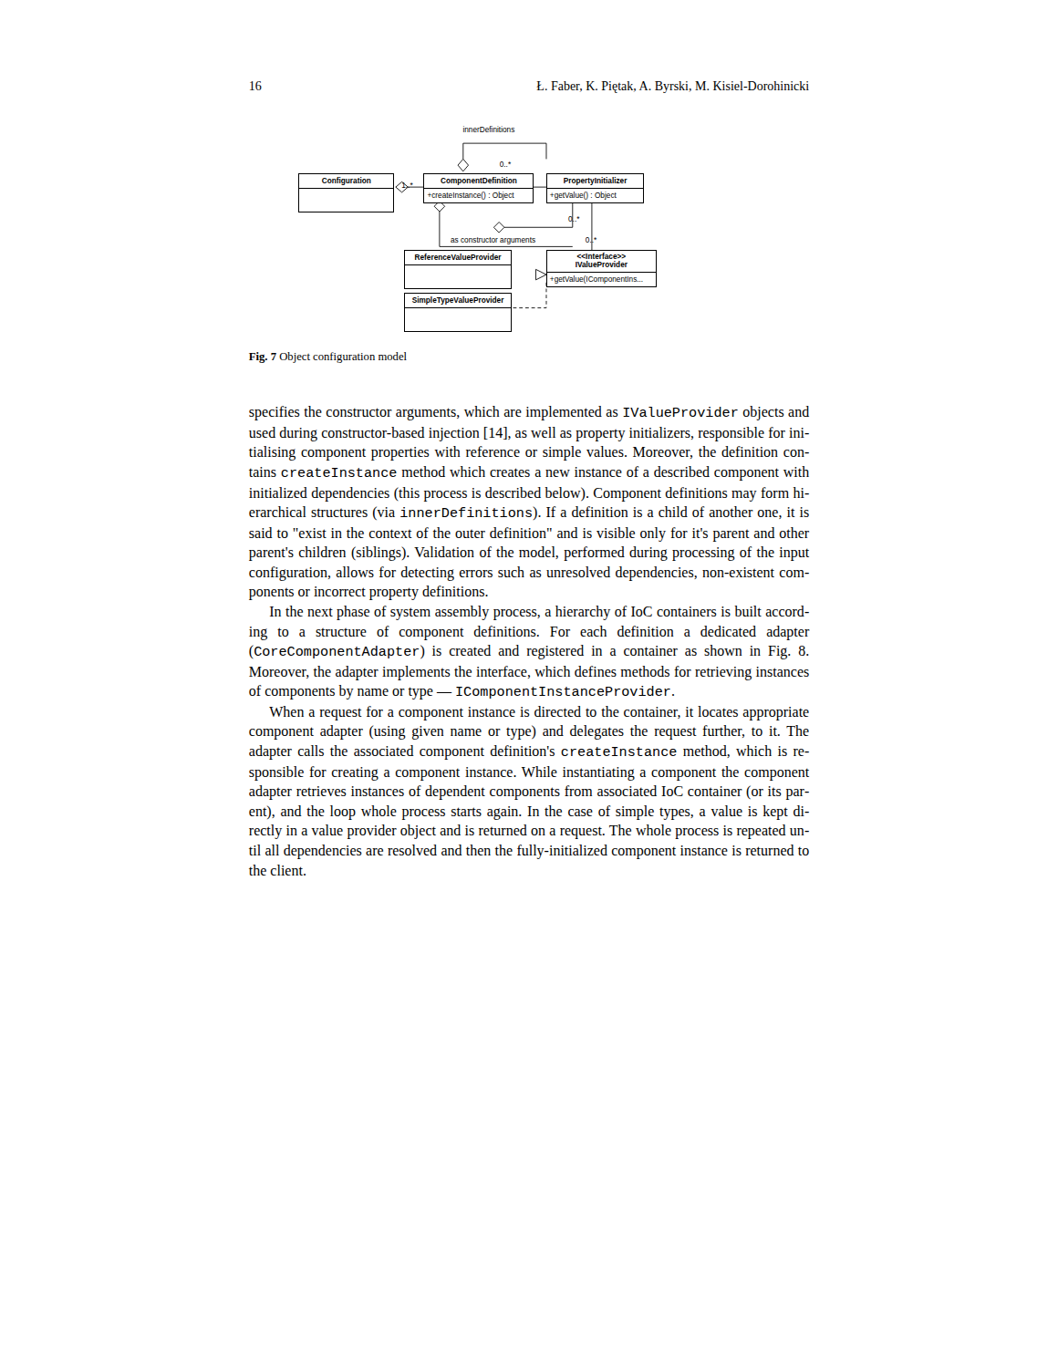16 Ł. Faber, K. Piętak, A. Byrski, M. Kisiel-Dorohinicki
innerDefinitions
0..*
1..*
0..*
as constructor arguments
0..*
Configuration
ComponentDefinition
+createInstance() : Object
PropertyInitializer
+getValue() : Object
ReferenceValueProvider
SimpleTypeValueProvider
<<Interface>>
IValueProvider
+getValue(IComponentIns...
Fig. 7 Object configuration model
specifies the constructor arguments, which are implemented as IValueProvider objects and used during constructor-based injection [14], as well as property initializers, responsible for initialising component properties with reference or simple values. Moreover, the definition contains createInstance method which creates a new instance of a described component with initialized dependencies (this process is described below). Component definitions may form hierarchical structures (via innerDefinitions). If a definition is a child of another one, it is said to "exist in the context of the outer definition" and is visible only for it's parent and other parent's children (siblings). Validation of the model, performed during processing of the input configuration, allows for detecting errors such as unresolved dependencies, non-existent components or incorrect property definitions.
In the next phase of system assembly process, a hierarchy of IoC containers is built according to a structure of component definitions. For each definition a dedicated adapter (CoreComponentAdapter) is created and registered in a container as shown in Fig. 8. Moreover, the adapter implements the interface, which defines methods for retrieving instances of components by name or type — IComponentInstanceProvider.
When a request for a component instance is directed to the container, it locates appropriate component adapter (using given name or type) and delegates the request further, to it. The adapter calls the associated component definition's createInstance method, which is responsible for creating a component instance. While instantiating a component the component adapter retrieves instances of dependent components from associated IoC container (or its parent), and the loop whole process starts again. In the case of simple types, a value is kept directly in a value provider object and is returned on a request. The whole process is repeated until all dependencies are resolved and then the fully-initialized component instance is returned to the client.